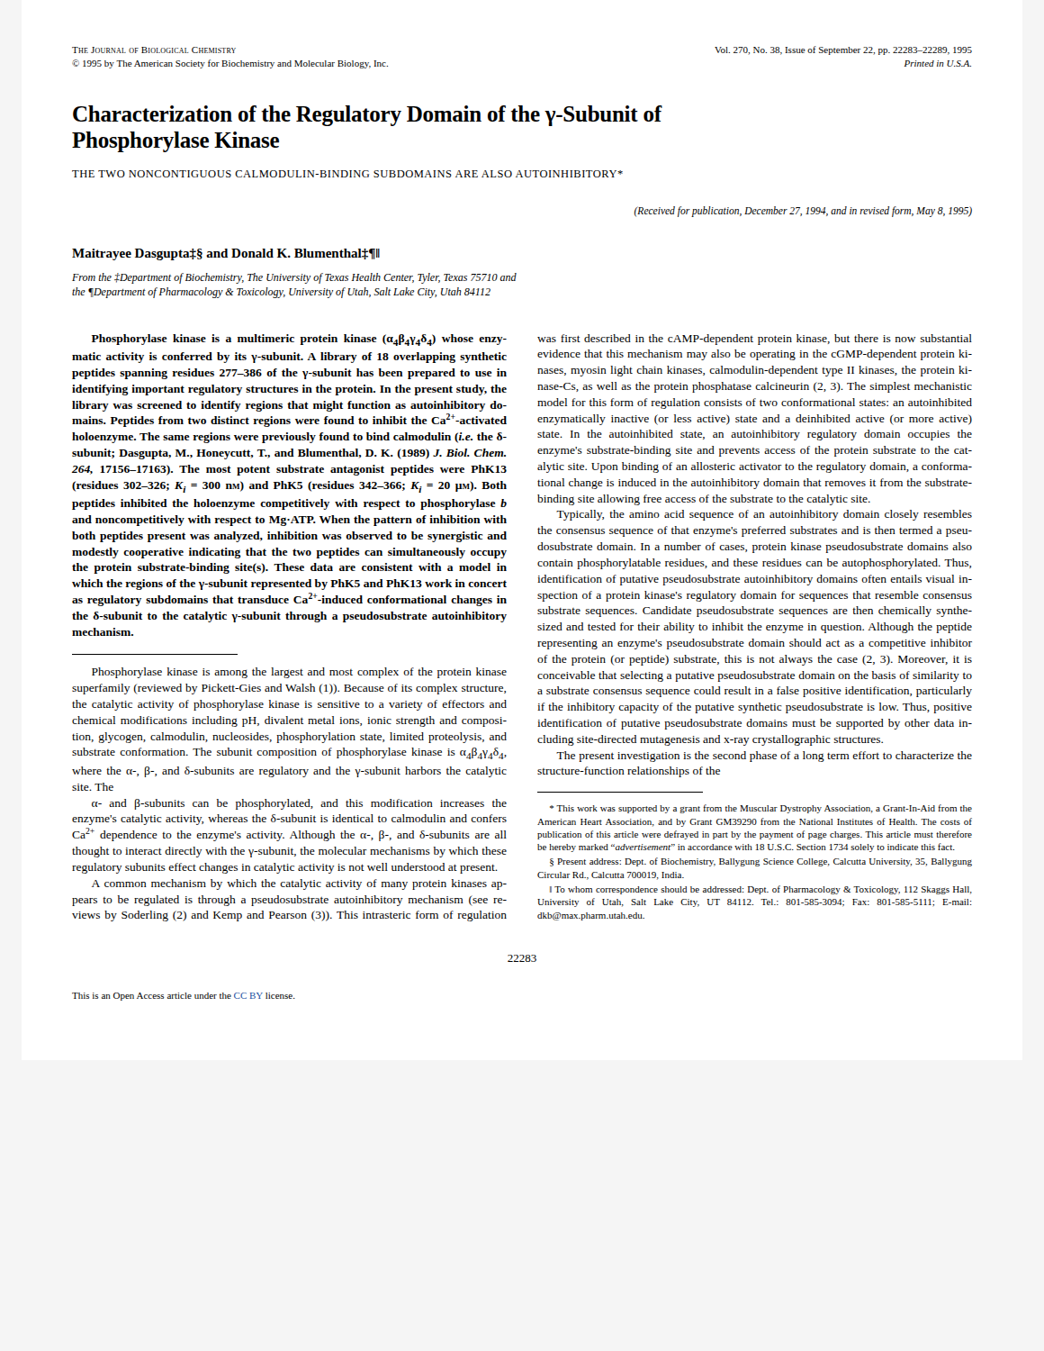The Journal of Biological Chemistry
© 1995 by The American Society for Biochemistry and Molecular Biology, Inc.
Vol. 270, No. 38, Issue of September 22, pp. 22283–22289, 1995
Printed in U.S.A.
Characterization of the Regulatory Domain of the γ-Subunit of
Phosphorylase Kinase
THE TWO NONCONTIGUOUS CALMODULIN-BINDING SUBDOMAINS ARE ALSO AUTOINHIBITORY*
(Received for publication, December 27, 1994, and in revised form, May 8, 1995)
Maitrayee Dasgupta‡§ and Donald K. Blumenthal‡¶‖
From the ‡Department of Biochemistry, The University of Texas Health Center, Tyler, Texas 75710 and
the ¶Department of Pharmacology & Toxicology, University of Utah, Salt Lake City, Utah 84112
Phosphorylase kinase is a multimeric protein kinase (α4β4γ4δ4) whose enzymatic activity is conferred by its γ-subunit. A library of 18 overlapping synthetic peptides spanning residues 277–386 of the γ-subunit has been prepared to use in identifying important regulatory structures in the protein. In the present study, the library was screened to identify regions that might function as autoinhibitory domains. Peptides from two distinct regions were found to inhibit the Ca2+-activated holoenzyme. The same regions were previously found to bind calmodulin (i.e. the δ-subunit; Dasgupta, M., Honeycutt, T., and Blumenthal, D. K. (1989) J. Biol. Chem. 264, 17156–17163). The most potent substrate antagonist peptides were PhK13 (residues 302–326; Ki = 300 nm) and PhK5 (residues 342–366; Ki = 20 μm). Both peptides inhibited the holoenzyme competitively with respect to phosphorylase b and noncompetitively with respect to Mg·ATP. When the pattern of inhibition with both peptides present was analyzed, inhibition was observed to be synergistic and modestly cooperative indicating that the two peptides can simultaneously occupy the protein substrate-binding site(s). These data are consistent with a model in which the regions of the γ-subunit represented by PhK5 and PhK13 work in concert as regulatory subdomains that transduce Ca2+-induced conformational changes in the δ-subunit to the catalytic γ-subunit through a pseudosubstrate autoinhibitory mechanism.
Phosphorylase kinase is among the largest and most complex of the protein kinase superfamily (reviewed by Pickett-Gies and Walsh (1)). Because of its complex structure, the catalytic activity of phosphorylase kinase is sensitive to a variety of effectors and chemical modifications including pH, divalent metal ions, ionic strength and composition, glycogen, calmodulin, nucleosides, phosphorylation state, limited proteolysis, and substrate conformation. The subunit composition of phosphorylase kinase is α4β4γ4δ4, where the α-, β-, and δ-subunits are regulatory and the γ-subunit harbors the catalytic site. The
α- and β-subunits can be phosphorylated, and this modification increases the enzyme's catalytic activity, whereas the δ-subunit is identical to calmodulin and confers Ca2+ dependence to the enzyme's activity. Although the α-, β-, and δ-subunits are all thought to interact directly with the γ-subunit, the molecular mechanisms by which these regulatory subunits effect changes in catalytic activity is not well understood at present.
A common mechanism by which the catalytic activity of many protein kinases appears to be regulated is through a pseudosubstrate autoinhibitory mechanism (see reviews by Soderling (2) and Kemp and Pearson (3)). This intrasteric form of regulation was first described in the cAMP-dependent protein kinase, but there is now substantial evidence that this mechanism may also be operating in the cGMP-dependent protein kinases, myosin light chain kinases, calmodulin-dependent type II kinases, the protein kinase-Cs, as well as the protein phosphatase calcineurin (2, 3). The simplest mechanistic model for this form of regulation consists of two conformational states: an autoinhibited enzymatically inactive (or less active) state and a deinhibited active (or more active) state. In the autoinhibited state, an autoinhibitory regulatory domain occupies the enzyme's substrate-binding site and prevents access of the protein substrate to the catalytic site. Upon binding of an allosteric activator to the regulatory domain, a conformational change is induced in the autoinhibitory domain that removes it from the substrate-binding site allowing free access of the substrate to the catalytic site.
Typically, the amino acid sequence of an autoinhibitory domain closely resembles the consensus sequence of that enzyme's preferred substrates and is then termed a pseudosubstrate domain. In a number of cases, protein kinase pseudosubstrate domains also contain phosphorylatable residues, and these residues can be autophosphorylated. Thus, identification of putative pseudosubstrate autoinhibitory domains often entails visual inspection of a protein kinase's regulatory domain for sequences that resemble consensus substrate sequences. Candidate pseudosubstrate sequences are then chemically synthesized and tested for their ability to inhibit the enzyme in question. Although the peptide representing an enzyme's pseudosubstrate domain should act as a competitive inhibitor of the protein (or peptide) substrate, this is not always the case (2, 3). Moreover, it is conceivable that selecting a putative pseudosubstrate domain on the basis of similarity to a substrate consensus sequence could result in a false positive identification, particularly if the inhibitory capacity of the putative synthetic pseudosubstrate is low. Thus, positive identification of putative pseudosubstrate domains must be supported by other data including site-directed mutagenesis and x-ray crystallographic structures.
The present investigation is the second phase of a long term effort to characterize the structure-function relationships of the
* This work was supported by a grant from the Muscular Dystrophy Association, a Grant-In-Aid from the American Heart Association, and by Grant GM39290 from the National Institutes of Health. The costs of publication of this article were defrayed in part by the payment of page charges. This article must therefore be hereby marked “advertisement” in accordance with 18 U.S.C. Section 1734 solely to indicate this fact.
§ Present address: Dept. of Biochemistry, Ballygung Science College, Calcutta University, 35, Ballygung Circular Rd., Calcutta 700019, India.
‖ To whom correspondence should be addressed: Dept. of Pharmacology & Toxicology, 112 Skaggs Hall, University of Utah, Salt Lake City, UT 84112. Tel.: 801-585-3094; Fax: 801-585-5111; E-mail: dkb@max.pharm.utah.edu.
22283
This is an Open Access article under the CC BY license.